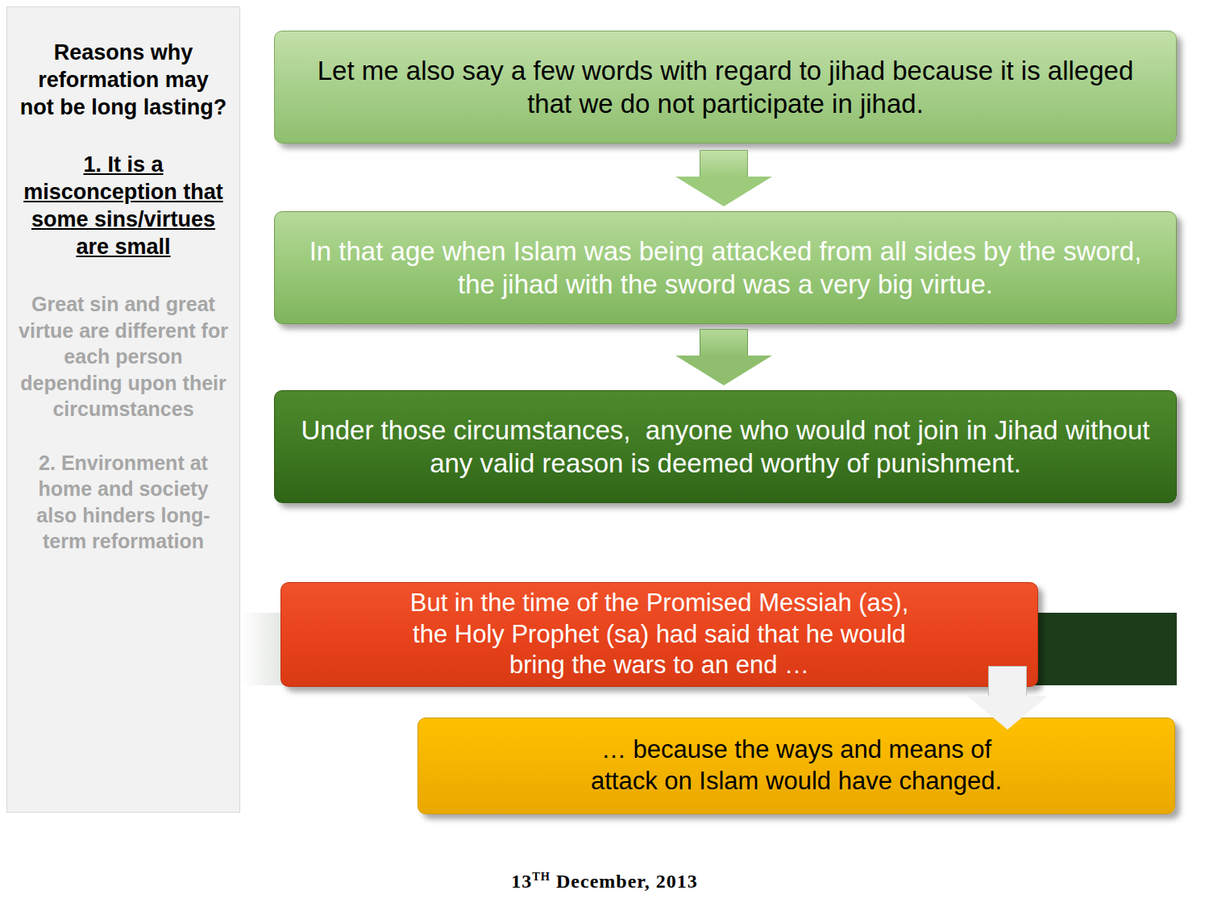Reasons why reformation may not be long lasting?
1. It is a misconception that some sins/virtues are small
Great sin and great virtue are different for each person depending upon their circumstances
2. Environment at home and society also hinders long-term reformation
Let me also say a few words with regard to jihad because it is alleged that we do not participate in jihad.
In that age when Islam was being attacked from all sides by the sword, the jihad with the sword was a very big virtue.
Under those circumstances, anyone who would not join in Jihad without any valid reason is deemed worthy of punishment.
But in the time of the Promised Messiah (as),
the Holy Prophet (sa) had said that he would
bring the wars to an end …
… because the ways and means of
attack on Islam would have changed.
13TH December, 2013